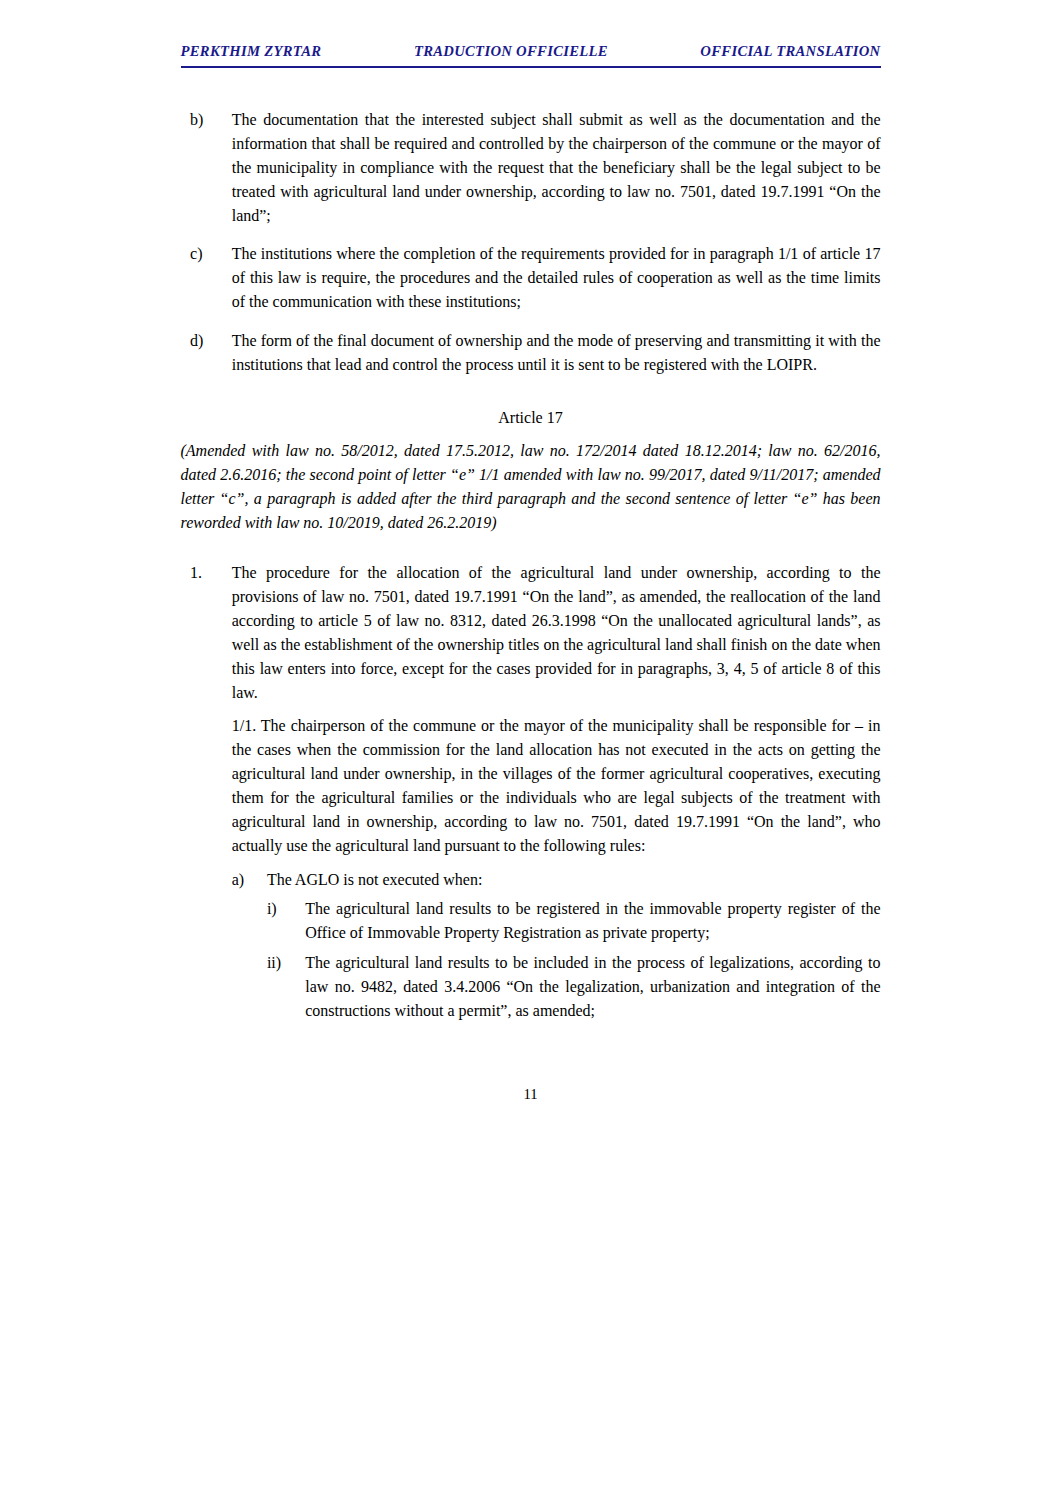PERKTHIM ZYRTAR TRADUCTION OFFICIELLE OFFICIAL TRANSLATION
b) The documentation that the interested subject shall submit as well as the documentation and the information that shall be required and controlled by the chairperson of the commune or the mayor of the municipality in compliance with the request that the beneficiary shall be the legal subject to be treated with agricultural land under ownership, according to law no. 7501, dated 19.7.1991 “On the land”;
c) The institutions where the completion of the requirements provided for in paragraph 1/1 of article 17 of this law is require, the procedures and the detailed rules of cooperation as well as the time limits of the communication with these institutions;
d) The form of the final document of ownership and the mode of preserving and transmitting it with the institutions that lead and control the process until it is sent to be registered with the LOIPR.
Article 17
(Amended with law no. 58/2012, dated 17.5.2012, law no. 172/2014 dated 18.12.2014; law no. 62/2016, dated 2.6.2016; the second point of letter “e” 1/1 amended with law no. 99/2017, dated 9/11/2017; amended letter “c”, a paragraph is added after the third paragraph and the second sentence of letter “e” has been reworded with law no. 10/2019, dated 26.2.2019)
1. The procedure for the allocation of the agricultural land under ownership, according to the provisions of law no. 7501, dated 19.7.1991 “On the land”, as amended, the reallocation of the land according to article 5 of law no. 8312, dated 26.3.1998 “On the unallocated agricultural lands”, as well as the establishment of the ownership titles on the agricultural land shall finish on the date when this law enters into force, except for the cases provided for in paragraphs, 3, 4, 5 of article 8 of this law.
1/1. The chairperson of the commune or the mayor of the municipality shall be responsible for – in the cases when the commission for the land allocation has not executed in the acts on getting the agricultural land under ownership, in the villages of the former agricultural cooperatives, executing them for the agricultural families or the individuals who are legal subjects of the treatment with agricultural land in ownership, according to law no. 7501, dated 19.7.1991 “On the land”, who actually use the agricultural land pursuant to the following rules:
a) The AGLO is not executed when:
i) The agricultural land results to be registered in the immovable property register of the Office of Immovable Property Registration as private property;
ii) The agricultural land results to be included in the process of legalizations, according to law no. 9482, dated 3.4.2006 “On the legalization, urbanization and integration of the constructions without a permit”, as amended;
11